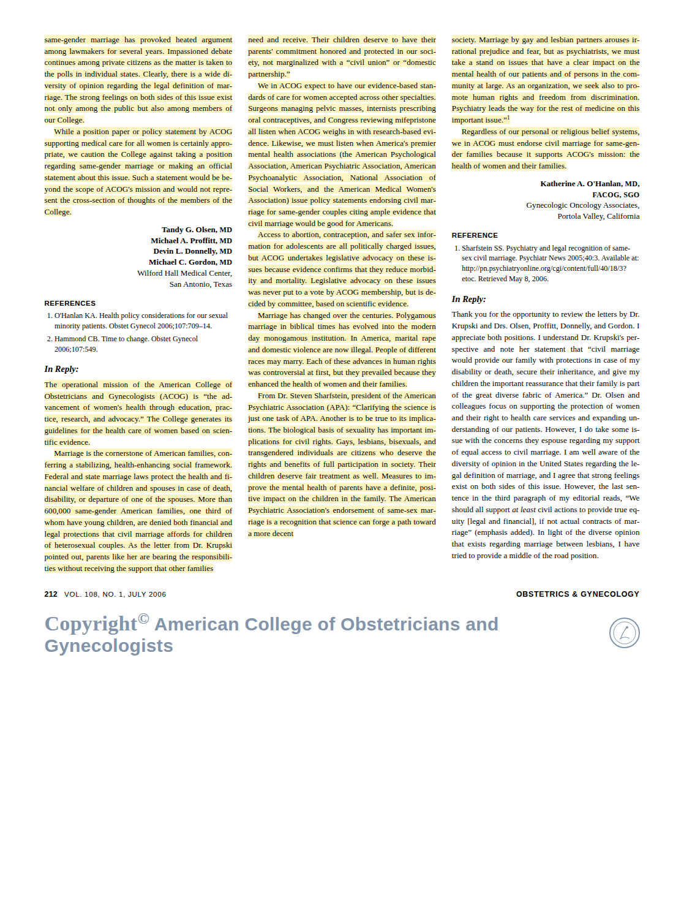same-gender marriage has provoked heated argument among lawmakers for several years. Impassioned debate continues among private citizens as the matter is taken to the polls in individual states. Clearly, there is a wide diversity of opinion regarding the legal definition of marriage. The strong feelings on both sides of this issue exist not only among the public but also among members of our College.
While a position paper or policy statement by ACOG supporting medical care for all women is certainly appropriate, we caution the College against taking a position regarding same-gender marriage or making an official statement about this issue. Such a statement would be beyond the scope of ACOG's mission and would not represent the cross-section of thoughts of the members of the College.
Tandy G. Olsen, MD
Michael A. Proffitt, MD
Devin L. Donnelly, MD
Michael C. Gordon, MD
Wilford Hall Medical Center,
San Antonio, Texas
References
O'Hanlan KA. Health policy considerations for our sexual minority patients. Obstet Gynecol 2006;107:709–14.
Hammond CB. Time to change. Obstet Gynecol 2006;107:549.
In Reply:
The operational mission of the American College of Obstetricians and Gynecologists (ACOG) is “the advancement of women's health through education, practice, research, and advocacy.” The College generates its guidelines for the health care of women based on scientific evidence.
Marriage is the cornerstone of American families, conferring a stabilizing, health-enhancing social framework. Federal and state marriage laws protect the health and financial welfare of children and spouses in case of death, disability, or departure of one of the spouses. More than 600,000 same-gender American families, one third of whom have young children, are denied both financial and legal protections that civil marriage affords for children of heterosexual couples. As the letter from Dr. Krupski pointed out, parents like her are bearing the responsibilities without receiving the support that other families
need and receive. Their children deserve to have their parents' commitment honored and protected in our society, not marginalized with a “civil union” or “domestic partnership.”
We in ACOG expect to have our evidence-based standards of care for women accepted across other specialties. Surgeons managing pelvic masses, internists prescribing oral contraceptives, and Congress reviewing mifepristone all listen when ACOG weighs in with research-based evidence. Likewise, we must listen when America's premier mental health associations (the American Psychological Association, American Psychiatric Association, American Psychoanalytic Association, National Association of Social Workers, and the American Medical Women's Association) issue policy statements endorsing civil marriage for same-gender couples citing ample evidence that civil marriage would be good for Americans.
Access to abortion, contraception, and safer sex information for adolescents are all politically charged issues, but ACOG undertakes legislative advocacy on these issues because evidence confirms that they reduce morbidity and mortality. Legislative advocacy on these issues was never put to a vote by ACOG membership, but is decided by committee, based on scientific evidence.
Marriage has changed over the centuries. Polygamous marriage in biblical times has evolved into the modern day monogamous institution. In America, marital rape and domestic violence are now illegal. People of different races may marry. Each of these advances in human rights was controversial at first, but they prevailed because they enhanced the health of women and their families.
From Dr. Steven Sharfstein, president of the American Psychiatric Association (APA): “Clarifying the science is just one task of APA. Another is to be true to its implications. The biological basis of sexuality has important implications for civil rights. Gays, lesbians, bisexuals, and transgendered individuals are citizens who deserve the rights and benefits of full participation in society. Their children deserve fair treatment as well. Measures to improve the mental health of parents have a definite, positive impact on the children in the family. The American Psychiatric Association's endorsement of same-sex marriage is a recognition that science can forge a path toward a more decent
society. Marriage by gay and lesbian partners arouses irrational prejudice and fear, but as psychiatrists, we must take a stand on issues that have a clear impact on the mental health of our patients and of persons in the community at large. As an organization, we seek also to promote human rights and freedom from discrimination. Psychiatry leads the way for the rest of medicine on this important issue.”1
Regardless of our personal or religious belief systems, we in ACOG must endorse civil marriage for same-gender families because it supports ACOG's mission: the health of women and their families.
Katherine A. O'Hanlan, MD,
FACOG, SGO
Gynecologic Oncology Associates,
Portola Valley, California
Reference
Sharfstein SS. Psychiatry and legal recognition of same-sex civil marriage. Psychiatr News 2005;40:3. Available at: http://pn.psychiatryonline.org/cgi/content/full/40/18/3?etoc. Retrieved May 8, 2006.
In Reply:
Thank you for the opportunity to review the letters by Dr. Krupski and Drs. Olsen, Proffitt, Donnelly, and Gordon. I appreciate both positions. I understand Dr. Krupski's perspective and note her statement that “civil marriage would provide our family with protections in case of my disability or death, secure their inheritance, and give my children the important reassurance that their family is part of the great diverse fabric of America.” Dr. Olsen and colleagues focus on supporting the protection of women and their right to health care services and expanding understanding of our patients. However, I do take some issue with the concerns they espouse regarding my support of equal access to civil marriage. I am well aware of the diversity of opinion in the United States regarding the legal definition of marriage, and I agree that strong feelings exist on both sides of this issue. However, the last sentence in the third paragraph of my editorial reads, “We should all support at least civil actions to provide true equity [legal and financial], if not actual contracts of marriage” (emphasis added). In light of the diverse opinion that exists regarding marriage between lesbians, I have tried to provide a middle of the road position.
212 VOL. 108, NO. 1, JULY 2006
OBSTETRICS & GYNECOLOGY
Copyright© American College of Obstetricians and Gynecologists